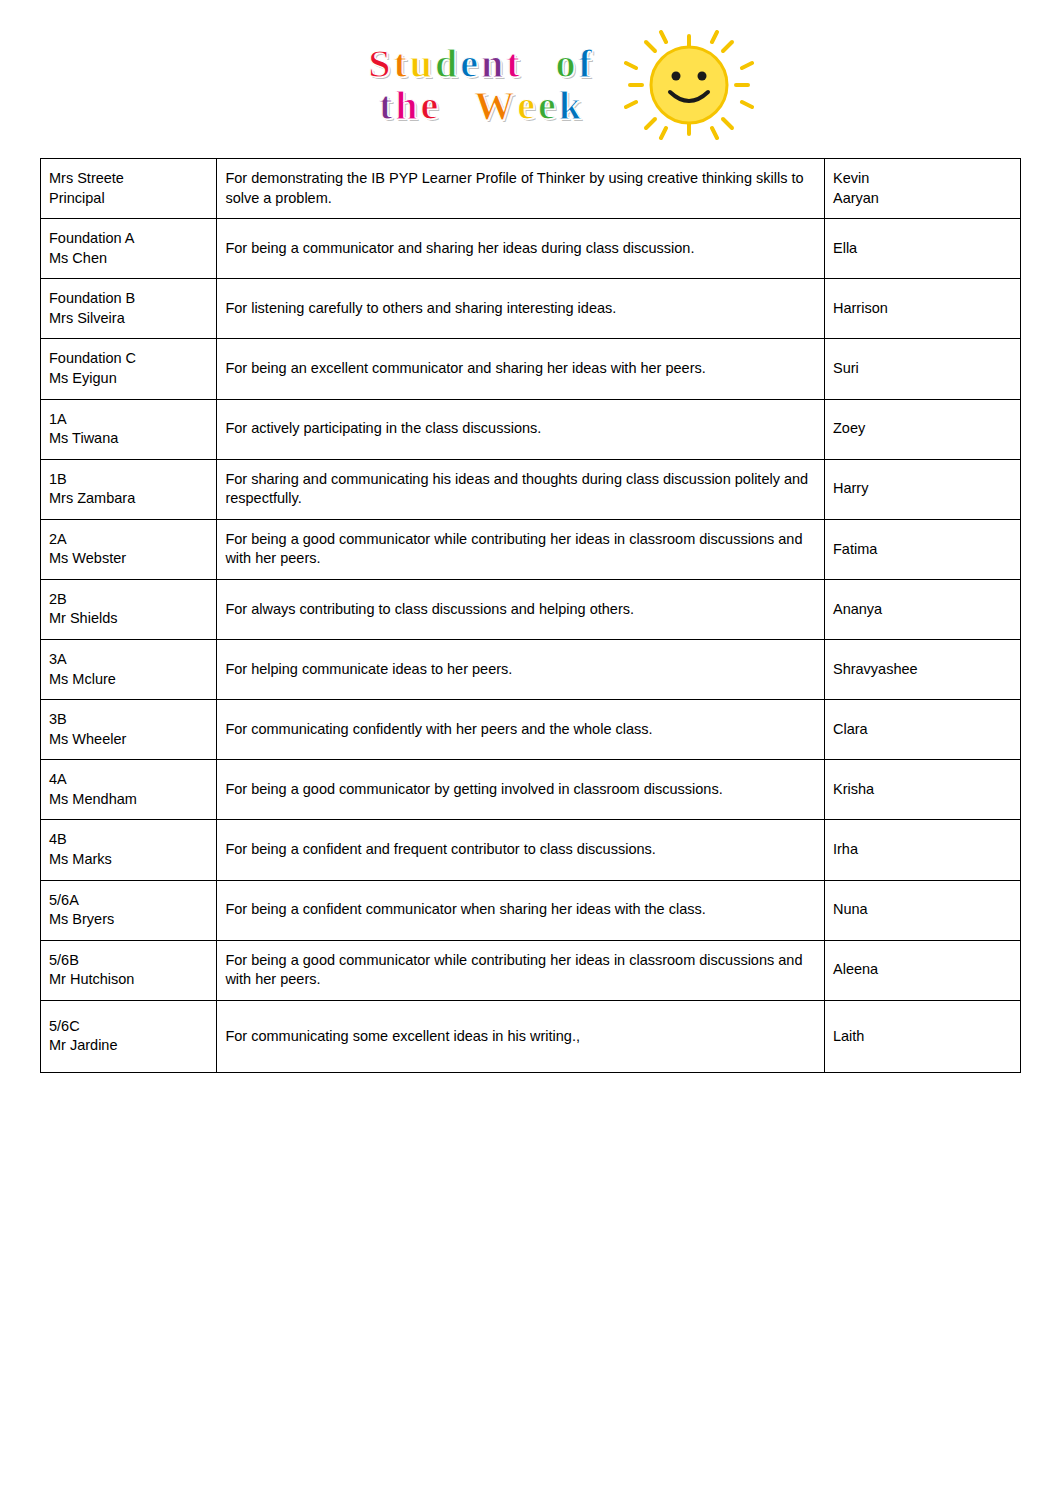Student of
the Week
| Mrs Streete Principal | For demonstrating the IB PYP Learner Profile of Thinker by using creative thinking skills to solve a problem. | Kevin Aaryan |
| Foundation A Ms Chen | For being a communicator and sharing her ideas during class discussion. | Ella |
| Foundation B Mrs Silveira | For listening carefully to others and sharing interesting ideas. | Harrison |
| Foundation C Ms Eyigun | For being an excellent communicator and sharing her ideas with her peers. | Suri |
| 1A Ms Tiwana | For actively participating in the class discussions. | Zoey |
| 1B Mrs Zambara | For sharing and communicating his ideas and thoughts during class discussion politely and respectfully. | Harry |
| 2A Ms Webster | For being a good communicator while contributing her ideas in classroom discussions and with her peers. | Fatima |
| 2B Mr Shields | For always contributing to class discussions and helping others. | Ananya |
| 3A Ms Mclure | For helping communicate ideas to her peers. | Shravyashee |
| 3B Ms Wheeler | For communicating confidently with her peers and the whole class. | Clara |
| 4A Ms Mendham | For being a good communicator by getting involved in classroom discussions. | Krisha |
| 4B Ms Marks | For being a confident and frequent contributor to class discussions. | Irha |
| 5/6A Ms Bryers | For being a confident communicator when sharing her ideas with the class. | Nuna |
| 5/6B Mr Hutchison | For being a good communicator while contributing her ideas in classroom discussions and with her peers. | Aleena |
| 5/6C Mr Jardine | For communicating some excellent ideas in his writing., | Laith |